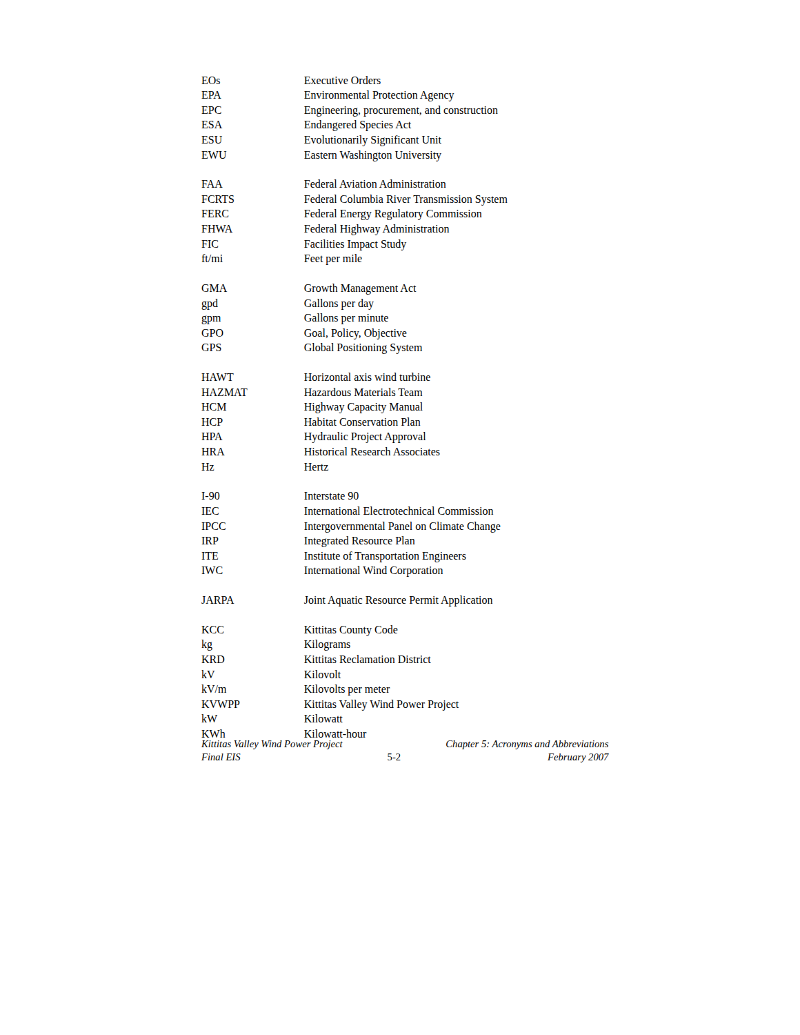| EOs | Executive Orders |
| EPA | Environmental Protection Agency |
| EPC | Engineering, procurement, and construction |
| ESA | Endangered Species Act |
| ESU | Evolutionarily Significant Unit |
| EWU | Eastern Washington University |
| FAA | Federal Aviation Administration |
| FCRTS | Federal Columbia River Transmission System |
| FERC | Federal Energy Regulatory Commission |
| FHWA | Federal Highway Administration |
| FIC | Facilities Impact Study |
| ft/mi | Feet per mile |
| GMA | Growth Management Act |
| gpd | Gallons per day |
| gpm | Gallons per minute |
| GPO | Goal, Policy, Objective |
| GPS | Global Positioning System |
| HAWT | Horizontal axis wind turbine |
| HAZMAT | Hazardous Materials Team |
| HCM | Highway Capacity Manual |
| HCP | Habitat Conservation Plan |
| HPA | Hydraulic Project Approval |
| HRA | Historical Research Associates |
| Hz | Hertz |
| I-90 | Interstate 90 |
| IEC | International Electrotechnical Commission |
| IPCC | Intergovernmental Panel on Climate Change |
| IRP | Integrated Resource Plan |
| ITE | Institute of Transportation Engineers |
| IWC | International Wind Corporation |
| JARPA | Joint Aquatic Resource Permit Application |
| KCC | Kittitas County Code |
| kg | Kilograms |
| KRD | Kittitas Reclamation District |
| kV | Kilovolt |
| kV/m | Kilovolts per meter |
| KVWPP | Kittitas Valley Wind Power Project |
| kW | Kilowatt |
| KWh | Kilowatt-hour |
Kittitas Valley Wind Power Project
Chapter 5: Acronyms and Abbreviations
Final EIS
5-2
February 2007